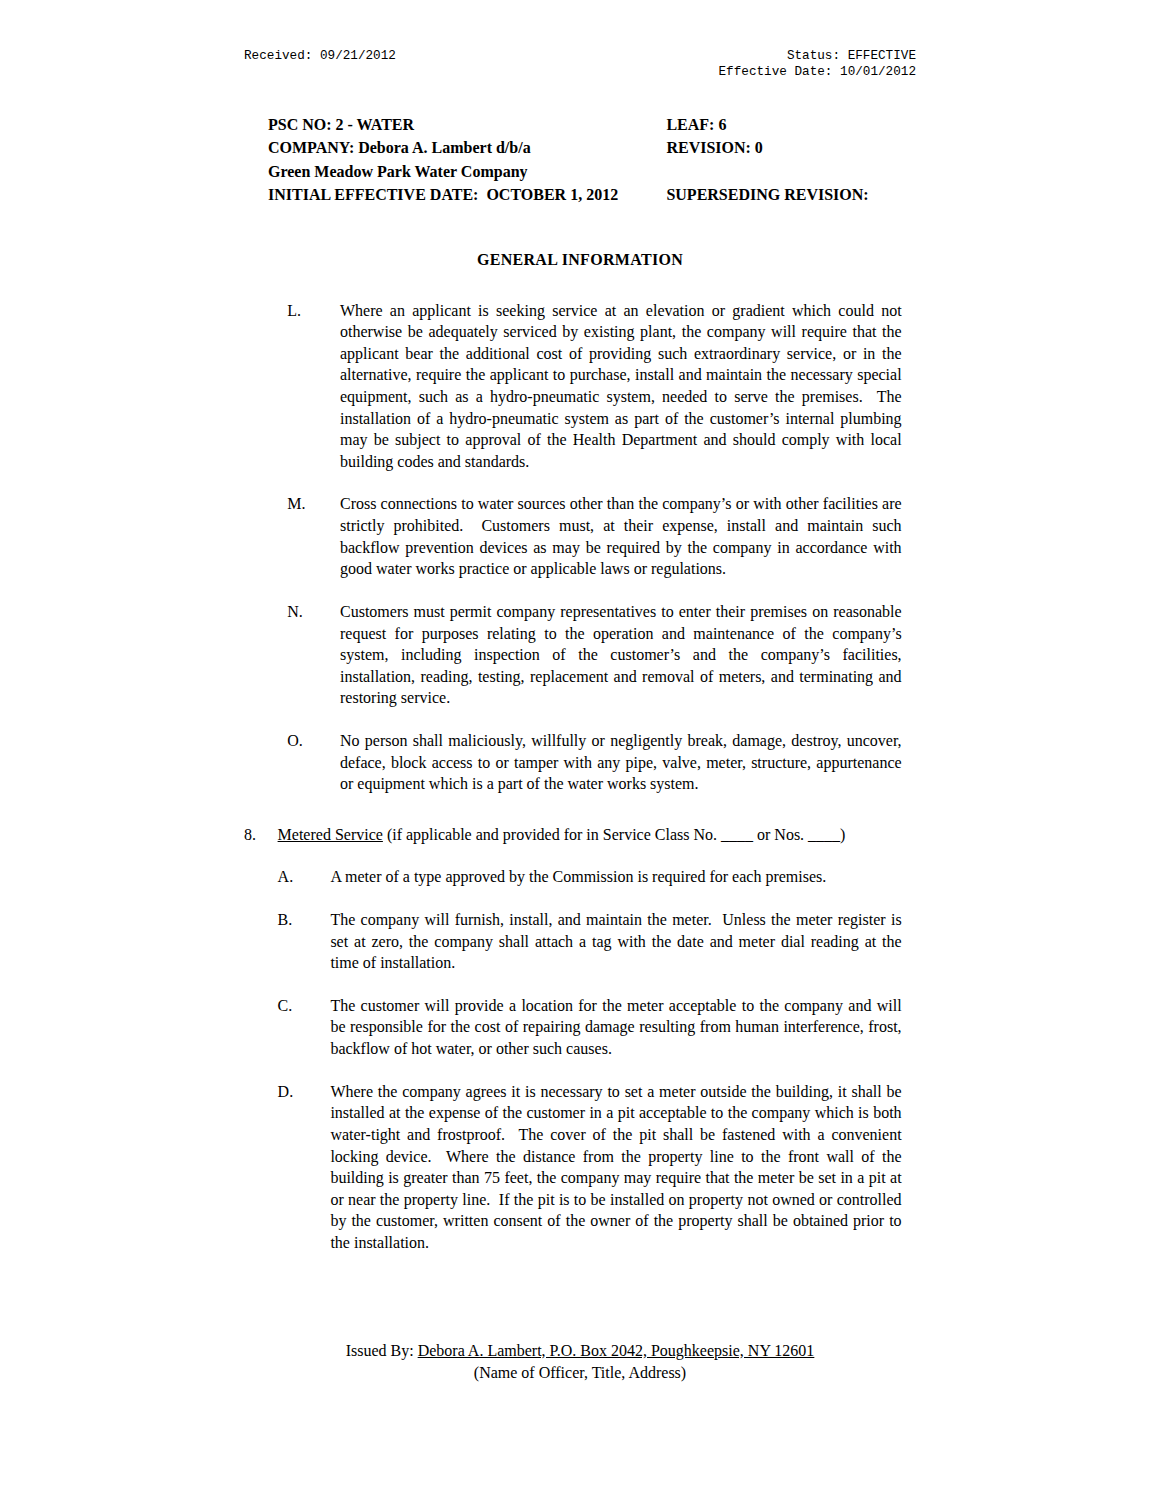Received: 09/21/2012
Status: EFFECTIVE
Effective Date: 10/01/2012
PSC NO: 2 - WATER
COMPANY: Debora A. Lambert d/b/a
Green Meadow Park Water Company
INITIAL EFFECTIVE DATE: OCTOBER 1, 2012
LEAF: 6
REVISION: 0
SUPERSEDING REVISION:
GENERAL INFORMATION
L. Where an applicant is seeking service at an elevation or gradient which could not otherwise be adequately serviced by existing plant, the company will require that the applicant bear the additional cost of providing such extraordinary service, or in the alternative, require the applicant to purchase, install and maintain the necessary special equipment, such as a hydro-pneumatic system, needed to serve the premises. The installation of a hydro-pneumatic system as part of the customer’s internal plumbing may be subject to approval of the Health Department and should comply with local building codes and standards.
M. Cross connections to water sources other than the company’s or with other facilities are strictly prohibited. Customers must, at their expense, install and maintain such backflow prevention devices as may be required by the company in accordance with good water works practice or applicable laws or regulations.
N. Customers must permit company representatives to enter their premises on reasonable request for purposes relating to the operation and maintenance of the company’s system, including inspection of the customer’s and the company’s facilities, installation, reading, testing, replacement and removal of meters, and terminating and restoring service.
O. No person shall maliciously, willfully or negligently break, damage, destroy, uncover, deface, block access to or tamper with any pipe, valve, meter, structure, appurtenance or equipment which is a part of the water works system.
8. Metered Service (if applicable and provided for in Service Class No. ____ or Nos. ____)
A. A meter of a type approved by the Commission is required for each premises.
B. The company will furnish, install, and maintain the meter. Unless the meter register is set at zero, the company shall attach a tag with the date and meter dial reading at the time of installation.
C. The customer will provide a location for the meter acceptable to the company and will be responsible for the cost of repairing damage resulting from human interference, frost, backflow of hot water, or other such causes.
D. Where the company agrees it is necessary to set a meter outside the building, it shall be installed at the expense of the customer in a pit acceptable to the company which is both water-tight and frostproof. The cover of the pit shall be fastened with a convenient locking device. Where the distance from the property line to the front wall of the building is greater than 75 feet, the company may require that the meter be set in a pit at or near the property line. If the pit is to be installed on property not owned or controlled by the customer, written consent of the owner of the property shall be obtained prior to the installation.
Issued By: Debora A. Lambert, P.O. Box 2042, Poughkeepsie, NY 12601
(Name of Officer, Title, Address)